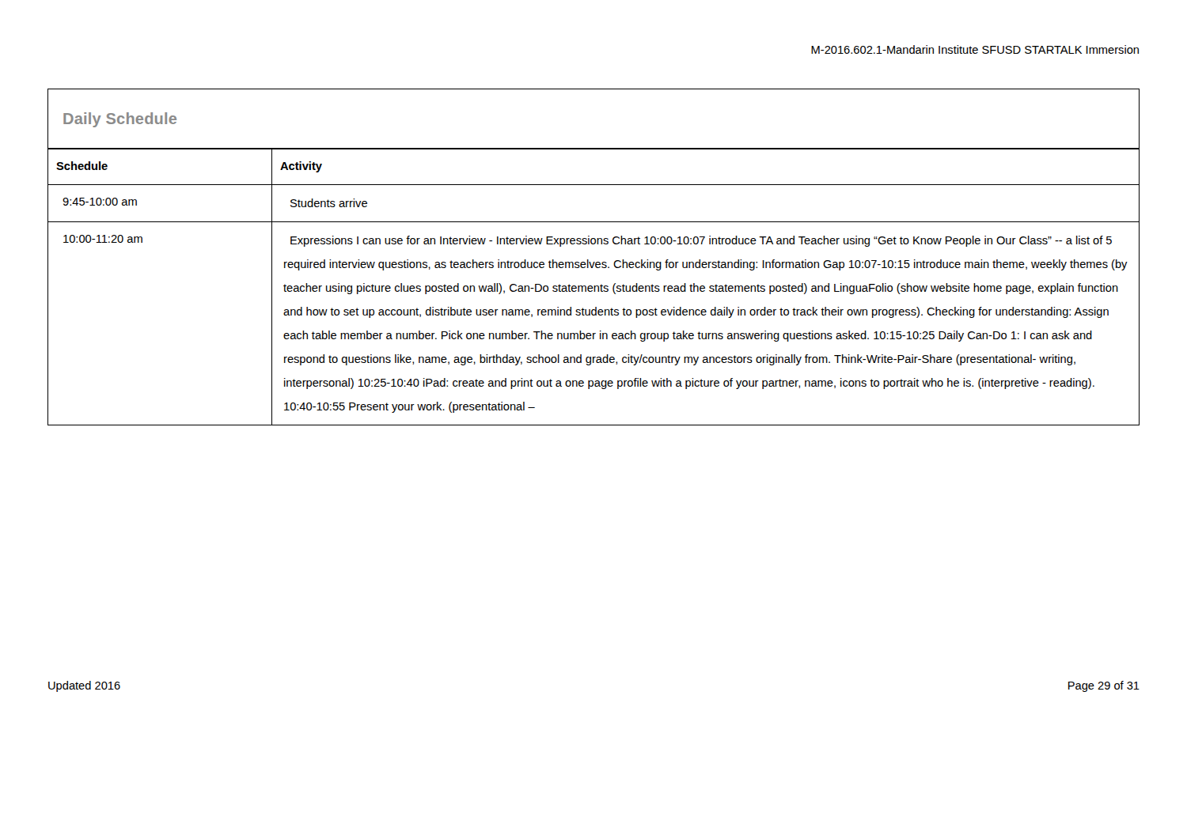M-2016.602.1-Mandarin Institute SFUSD STARTALK Immersion
Daily Schedule
| Schedule | Activity |
| --- | --- |
| 9:45-10:00 am | Students arrive |
| 10:00-11:20 am | Expressions I can use for an Interview - Interview Expressions Chart 10:00-10:07 introduce TA and Teacher using “Get to Know People in Our Class” -- a list of 5 required interview questions, as teachers introduce themselves. Checking for understanding: Information Gap 10:07-10:15 introduce main theme, weekly themes (by teacher using picture clues posted on wall), Can-Do statements (students read the statements posted) and LinguaFolio (show website home page, explain function and how to set up account, distribute user name, remind students to post evidence daily in order to track their own progress). Checking for understanding: Assign each table member a number. Pick one number. The number in each group take turns answering questions asked. 10:15-10:25 Daily Can-Do 1: I can ask and respond to questions like, name, age, birthday, school and grade, city/country my ancestors originally from. Think-Write-Pair-Share (presentational- writing, interpersonal) 10:25-10:40 iPad: create and print out a one page profile with a picture of your partner, name, icons to portrait who he is. (interpretive - reading). 10:40-10:55 Present your work. (presentational – |
Updated 2016
Page 29 of 31